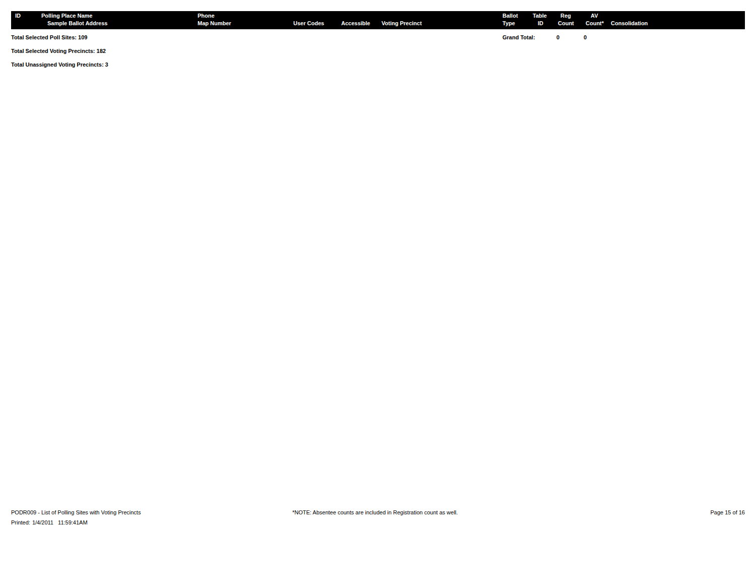ID Polling Place Name Sample Ballot Address Phone Map Number User Codes Accessible Voting Precinct Ballot Type Table ID Reg Count AV Count* Consolidation
Total Selected Poll Sites: 109
Total Selected Voting Precincts: 182
Total Unassigned Voting Precincts: 3
Grand Total:
0
0
PODR009 - List of Polling Sites with Voting Precincts
Printed: 1/4/2011 11:59:41AM
*NOTE: Absentee counts are included in Registration count as well.
Page 15 of 16